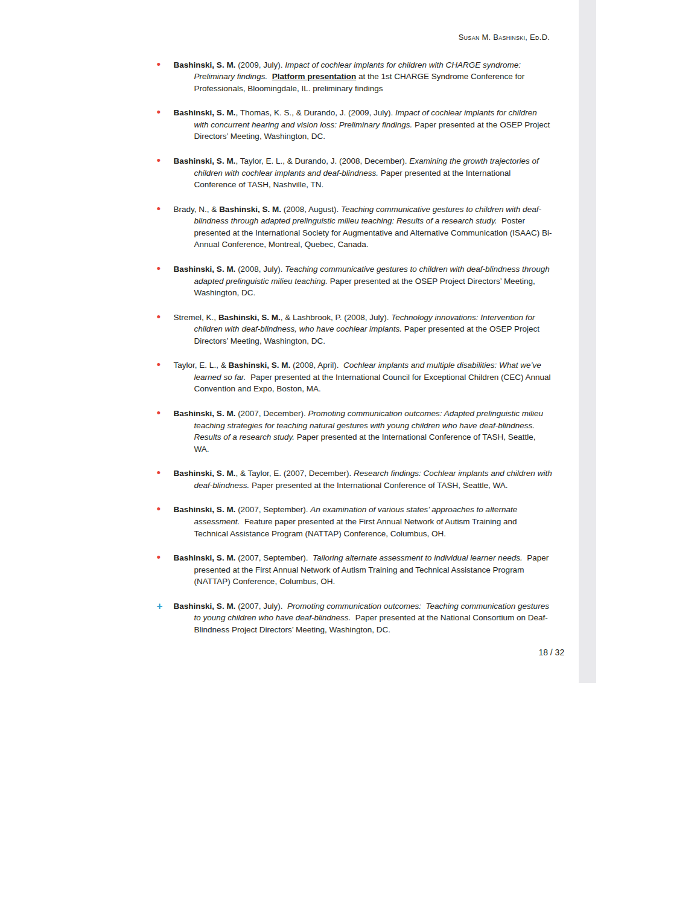Susan M. Bashinski, Ed.D.
Bashinski, S. M. (2009, July). Impact of cochlear implants for children with CHARGE syndrome: Preliminary findings. Platform presentation at the 1st CHARGE Syndrome Conference for Professionals, Bloomingdale, IL. preliminary findings
Bashinski, S. M., Thomas, K. S., & Durando, J. (2009, July). Impact of cochlear implants for children with concurrent hearing and vision loss: Preliminary findings. Paper presented at the OSEP Project Directors’ Meeting, Washington, DC.
Bashinski, S. M., Taylor, E. L., & Durando, J. (2008, December). Examining the growth trajectories of children with cochlear implants and deaf-blindness. Paper presented at the International Conference of TASH, Nashville, TN.
Brady, N., & Bashinski, S. M. (2008, August). Teaching communicative gestures to children with deaf-blindness through adapted prelinguistic milieu teaching: Results of a research study. Poster presented at the International Society for Augmentative and Alternative Communication (ISAAC) Bi-Annual Conference, Montreal, Quebec, Canada.
Bashinski, S. M. (2008, July). Teaching communicative gestures to children with deaf-blindness through adapted prelinguistic milieu teaching. Paper presented at the OSEP Project Directors’ Meeting, Washington, DC.
Stremel, K., Bashinski, S. M., & Lashbrook, P. (2008, July). Technology innovations: Intervention for children with deaf-blindness, who have cochlear implants. Paper presented at the OSEP Project Directors’ Meeting, Washington, DC.
Taylor, E. L., & Bashinski, S. M. (2008, April). Cochlear implants and multiple disabilities: What we’ve learned so far. Paper presented at the International Council for Exceptional Children (CEC) Annual Convention and Expo, Boston, MA.
Bashinski, S. M. (2007, December). Promoting communication outcomes: Adapted prelinguistic milieu teaching strategies for teaching natural gestures with young children who have deaf-blindness. Results of a research study. Paper presented at the International Conference of TASH, Seattle, WA.
Bashinski, S. M., & Taylor, E. (2007, December). Research findings: Cochlear implants and children with deaf-blindness. Paper presented at the International Conference of TASH, Seattle, WA.
Bashinski, S. M. (2007, September). An examination of various states’ approaches to alternate assessment. Feature paper presented at the First Annual Network of Autism Training and Technical Assistance Program (NATTAP) Conference, Columbus, OH.
Bashinski, S. M. (2007, September). Tailoring alternate assessment to individual learner needs. Paper presented at the First Annual Network of Autism Training and Technical Assistance Program (NATTAP) Conference, Columbus, OH.
Bashinski, S. M. (2007, July). Promoting communication outcomes: Teaching communication gestures to young children who have deaf-blindness. Paper presented at the National Consortium on Deaf-Blindness Project Directors’ Meeting, Washington, DC.
18 / 32